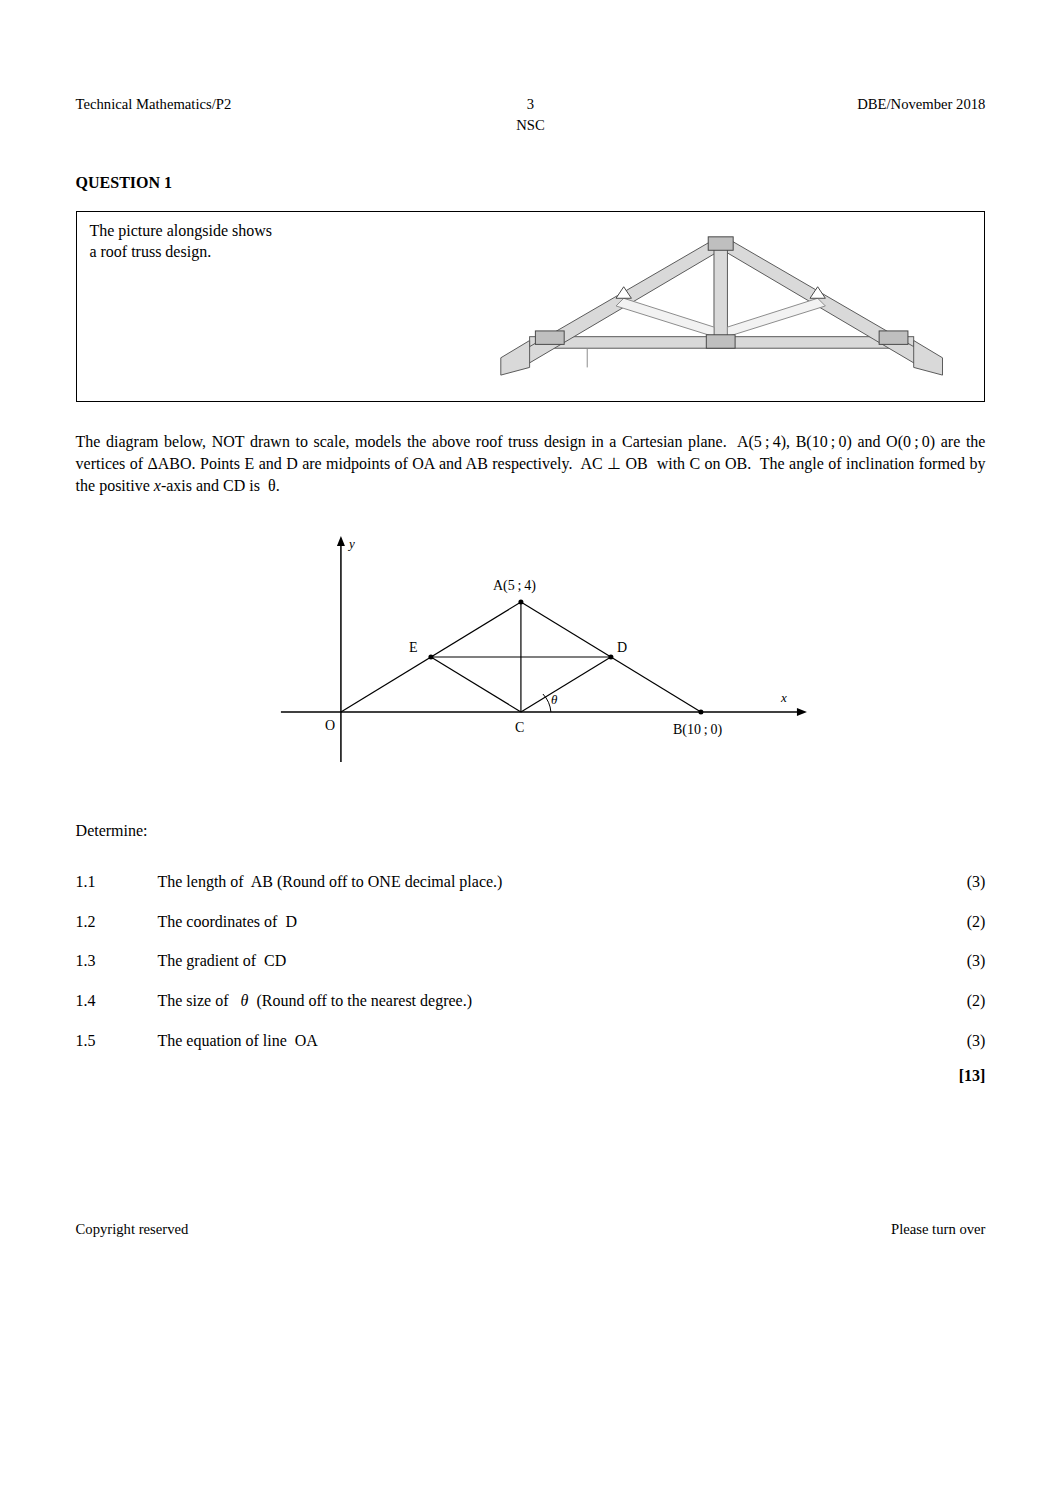Technical Mathematics/P2
3
DBE/November 2018
NSC
QUESTION 1
The picture alongside shows
a roof truss design.
The diagram below, NOT drawn to scale, models the above roof truss design in a Cartesian plane. A(5 ; 4), B(10 ; 0) and O(0 ; 0) are the vertices of ΔABO. Points E and D are midpoints of OA and AB respectively. AC ⊥ OB with C on OB. The angle of inclination formed by the positive x-axis and CD is θ.
y x θ A(5 ; 4) E D O C B(10 ; 0)
Determine:
| 1.1 | The length of AB (Round off to ONE decimal place.) | (3) |
| 1.2 | The coordinates of D | (2) |
| 1.3 | The gradient of CD | (3) |
| 1.4 | The size of θ (Round off to the nearest degree.) | (2) |
| 1.5 | The equation of line OA | (3) |
[13]
Copyright reserved
Please turn over